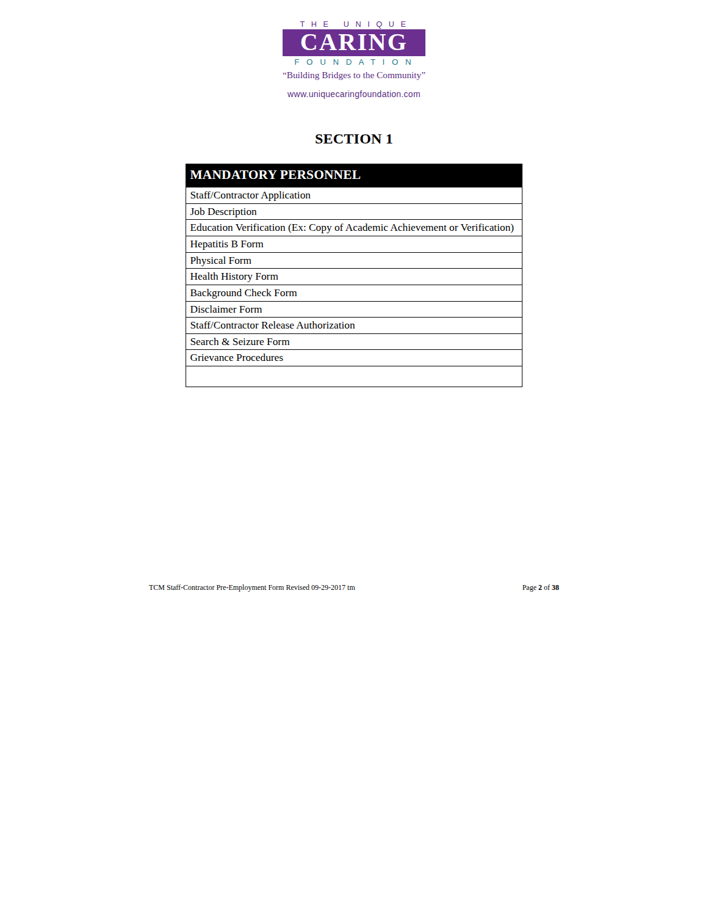T H E U N I Q U E
CARING
F O U N D A T I O N
“Building Bridges to the Community”
www.uniquecaringfoundation.com
SECTION 1
| MANDATORY PERSONNEL |
| --- |
| Staff/Contractor Application |
| Job Description |
| Education Verification (Ex: Copy of Academic Achievement or Verification) |
| Hepatitis B Form |
| Physical Form |
| Health History Form |
| Background Check Form |
| Disclaimer Form |
| Staff/Contractor Release Authorization |
| Search & Seizure Form |
| Grievance Procedures |
TCM Staff-Contractor Pre-Employment Form Revised 09-29-2017 tm
Page 2 of 38